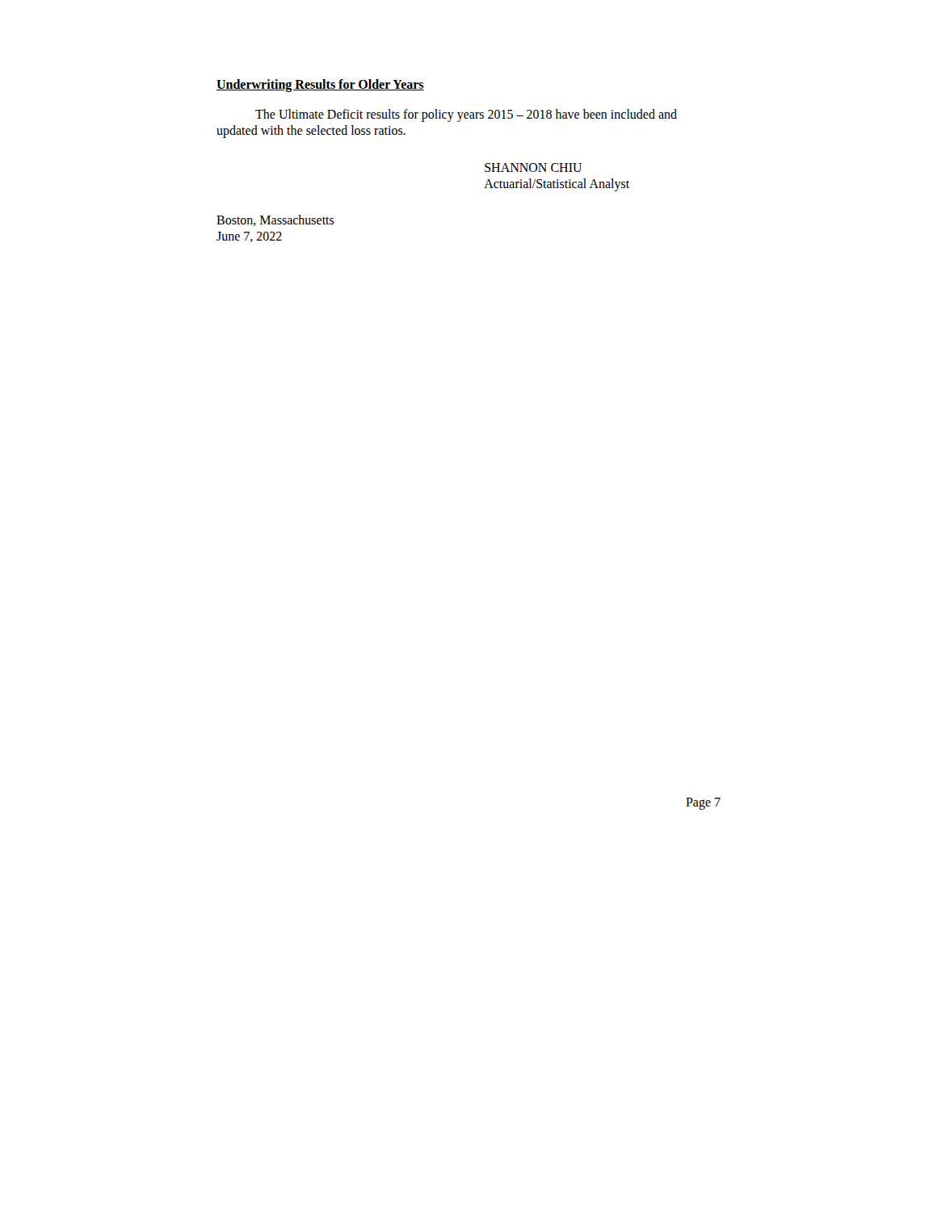Underwriting Results for Older Years
The Ultimate Deficit results for policy years 2015 – 2018 have been included and updated with the selected loss ratios.
SHANNON CHIU
Actuarial/Statistical Analyst
Boston, Massachusetts
June 7, 2022
Page 7